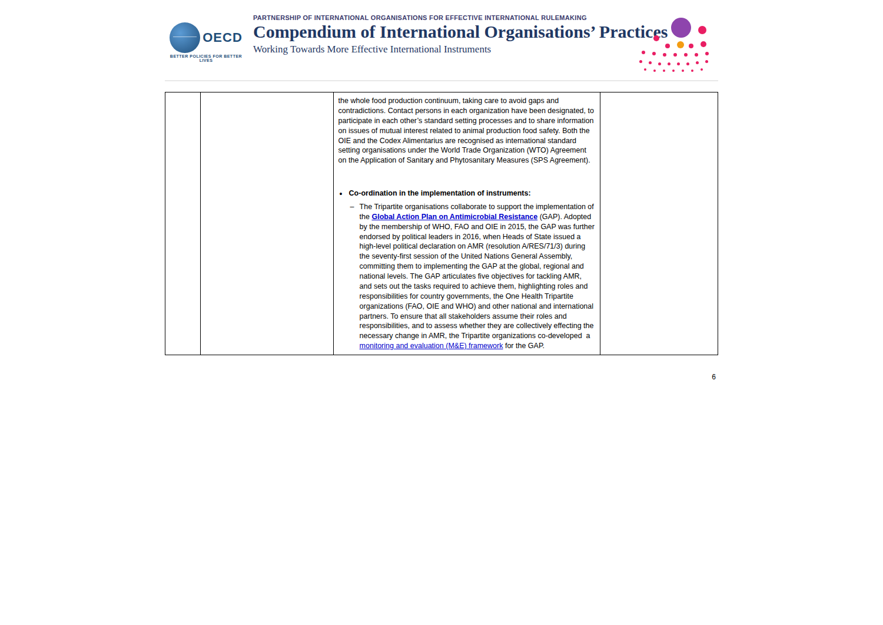OECD
BETTER POLICIES FOR BETTER LIVES
PARTNERSHIP OF INTERNATIONAL ORGANISATIONS FOR EFFECTIVE INTERNATIONAL RULEMAKING
Compendium of International Organisations’ Practices
Working Towards More Effective International Instruments
| | | the whole food production continuum, taking care to avoid gaps and contradictions. Contact persons in each organization have been designated, to participate in each other’s standard setting processes and to share information on issues of mutual interest related to animal production food safety. Both the OIE and the Codex Alimentarius are recognised as international standard setting organisations under the World Trade Organization (WTO) Agreement on the Application of Sanitary and Phytosanitary Measures (SPS Agreement). Co-ordination in the implementation of instruments: The Tripartite organisations collaborate to support the implementation of the Global Action Plan on Antimicrobial Resistance (GAP). Adopted by the membership of WHO, FAO and OIE in 2015, the GAP was further endorsed by political leaders in 2016, when Heads of State issued a high-level political declaration on AMR (resolution A/RES/71/3) during the seventy-first session of the United Nations General Assembly, committing them to implementing the GAP at the global, regional and national levels. The GAP articulates five objectives for tackling AMR, and sets out the tasks required to achieve them, highlighting roles and responsibilities for country governments, the One Health Tripartite organizations (FAO, OIE and WHO) and other national and international partners. To ensure that all stakeholders assume their roles and responsibilities, and to assess whether they are collectively effecting the necessary change in AMR, the Tripartite organizations co-developed a monitoring and evaluation (M&E) framework for the GAP. | |
6